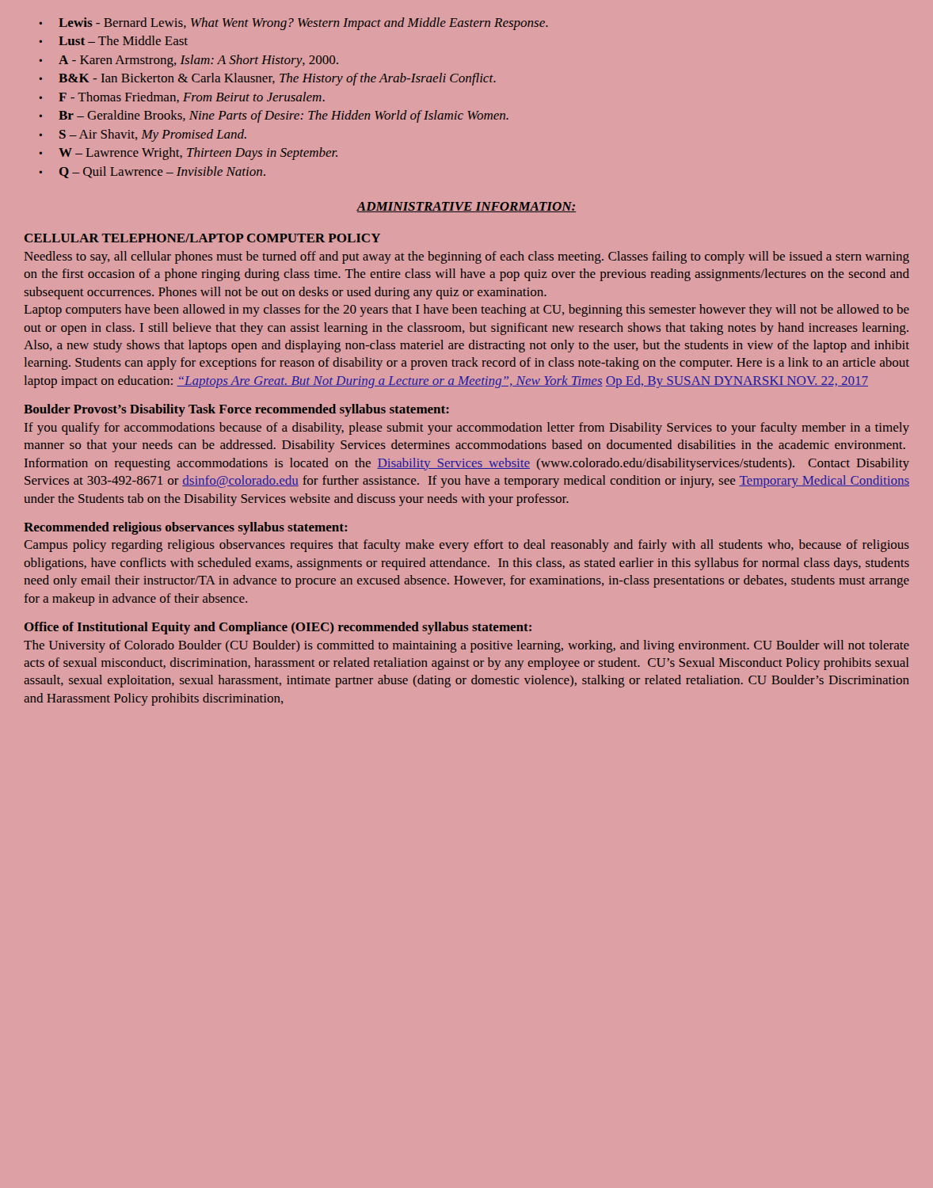Lewis - Bernard Lewis, What Went Wrong? Western Impact and Middle Eastern Response.
Lust – The Middle East
A - Karen Armstrong, Islam: A Short History, 2000.
B&K - Ian Bickerton & Carla Klausner, The History of the Arab-Israeli Conflict.
F - Thomas Friedman, From Beirut to Jerusalem.
Br – Geraldine Brooks, Nine Parts of Desire: The Hidden World of Islamic Women.
S – Air Shavit, My Promised Land.
W – Lawrence Wright, Thirteen Days in September.
Q – Quil Lawrence – Invisible Nation.
ADMINISTRATIVE INFORMATION:
CELLULAR TELEPHONE/LAPTOP COMPUTER POLICY
Needless to say, all cellular phones must be turned off and put away at the beginning of each class meeting. Classes failing to comply will be issued a stern warning on the first occasion of a phone ringing during class time. The entire class will have a pop quiz over the previous reading assignments/lectures on the second and subsequent occurrences. Phones will not be out on desks or used during any quiz or examination.
Laptop computers have been allowed in my classes for the 20 years that I have been teaching at CU, beginning this semester however they will not be allowed to be out or open in class. I still believe that they can assist learning in the classroom, but significant new research shows that taking notes by hand increases learning. Also, a new study shows that laptops open and displaying non-class materiel are distracting not only to the user, but the students in view of the laptop and inhibit learning. Students can apply for exceptions for reason of disability or a proven track record of in class note-taking on the computer. Here is a link to an article about laptop impact on education: “Laptops Are Great. But Not During a Lecture or a Meeting”, New York Times Op Ed, By SUSAN DYNARSKI NOV. 22, 2017
Boulder Provost’s Disability Task Force recommended syllabus statement:
If you qualify for accommodations because of a disability, please submit your accommodation letter from Disability Services to your faculty member in a timely manner so that your needs can be addressed. Disability Services determines accommodations based on documented disabilities in the academic environment. Information on requesting accommodations is located on the Disability Services website (www.colorado.edu/disabilityservices/students). Contact Disability Services at 303-492-8671 or dsinfo@colorado.edu for further assistance. If you have a temporary medical condition or injury, see Temporary Medical Conditions under the Students tab on the Disability Services website and discuss your needs with your professor.
Recommended religious observances syllabus statement:
Campus policy regarding religious observances requires that faculty make every effort to deal reasonably and fairly with all students who, because of religious obligations, have conflicts with scheduled exams, assignments or required attendance. In this class, as stated earlier in this syllabus for normal class days, students need only email their instructor/TA in advance to procure an excused absence. However, for examinations, in-class presentations or debates, students must arrange for a makeup in advance of their absence.
Office of Institutional Equity and Compliance (OIEC) recommended syllabus statement:
The University of Colorado Boulder (CU Boulder) is committed to maintaining a positive learning, working, and living environment. CU Boulder will not tolerate acts of sexual misconduct, discrimination, harassment or related retaliation against or by any employee or student. CU’s Sexual Misconduct Policy prohibits sexual assault, sexual exploitation, sexual harassment, intimate partner abuse (dating or domestic violence), stalking or related retaliation. CU Boulder’s Discrimination and Harassment Policy prohibits discrimination,